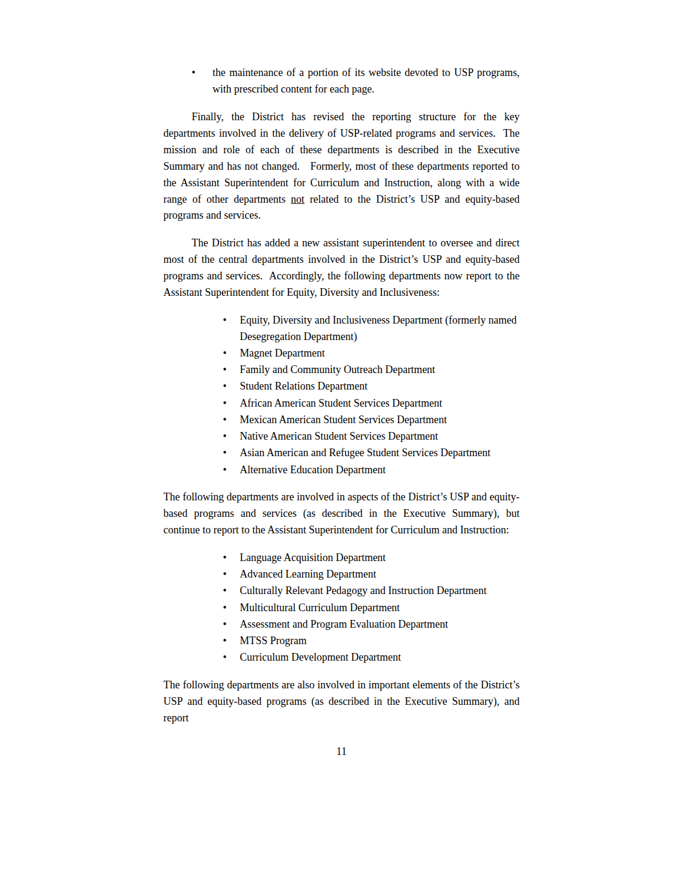the maintenance of a portion of its website devoted to USP programs, with prescribed content for each page.
Finally, the District has revised the reporting structure for the key departments involved in the delivery of USP-related programs and services. The mission and role of each of these departments is described in the Executive Summary and has not changed. Formerly, most of these departments reported to the Assistant Superintendent for Curriculum and Instruction, along with a wide range of other departments not related to the District’s USP and equity-based programs and services.
The District has added a new assistant superintendent to oversee and direct most of the central departments involved in the District’s USP and equity-based programs and services. Accordingly, the following departments now report to the Assistant Superintendent for Equity, Diversity and Inclusiveness:
Equity, Diversity and Inclusiveness Department (formerly named Desegregation Department)
Magnet Department
Family and Community Outreach Department
Student Relations Department
African American Student Services Department
Mexican American Student Services Department
Native American Student Services Department
Asian American and Refugee Student Services Department
Alternative Education Department
The following departments are involved in aspects of the District’s USP and equity-based programs and services (as described in the Executive Summary), but continue to report to the Assistant Superintendent for Curriculum and Instruction:
Language Acquisition Department
Advanced Learning Department
Culturally Relevant Pedagogy and Instruction Department
Multicultural Curriculum Department
Assessment and Program Evaluation Department
MTSS Program
Curriculum Development Department
The following departments are also involved in important elements of the District’s USP and equity-based programs (as described in the Executive Summary), and report
11